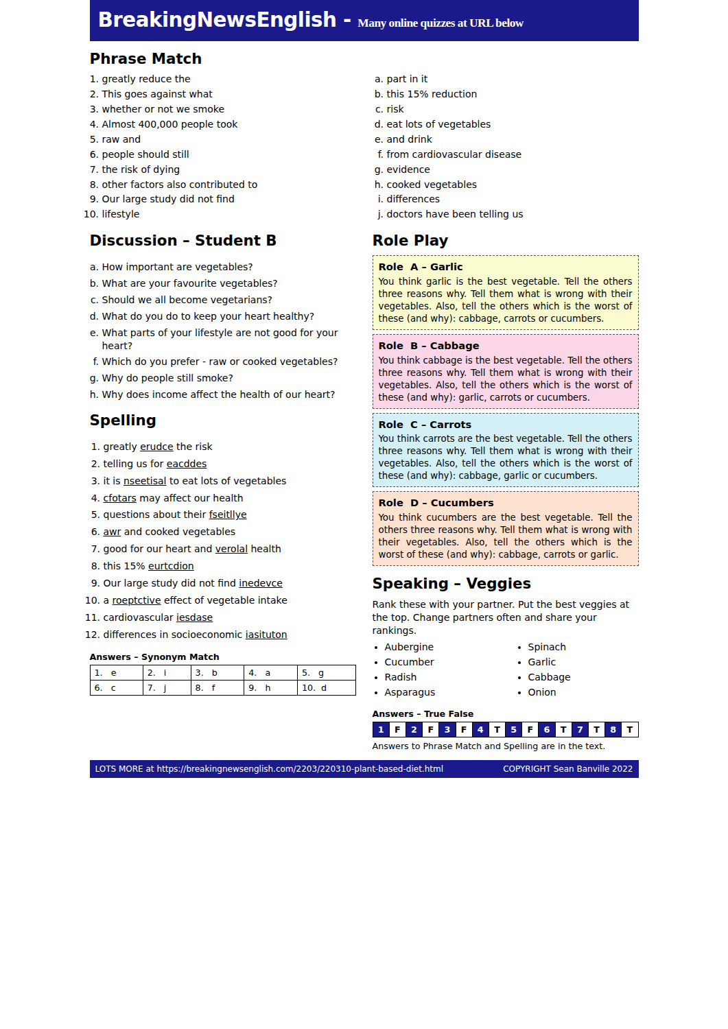BreakingNewsEnglish - Many online quizzes at URL below
Phrase Match
greatly reduce the
This goes against what
whether or not we smoke
Almost 400,000 people took
raw and
people should still
the risk of dying
other factors also contributed to
Our large study did not find
lifestyle
part in it
this 15% reduction
risk
eat lots of vegetables
and drink
from cardiovascular disease
evidence
cooked vegetables
differences
doctors have been telling us
Discussion – Student B
How important are vegetables?
What are your favourite vegetables?
Should we all become vegetarians?
What do you do to keep your heart healthy?
What parts of your lifestyle are not good for your heart?
Which do you prefer - raw or cooked vegetables?
Why do people still smoke?
Why does income affect the health of our heart?
Spelling
greatly erudce the risk
telling us for eacddes
it is nseetisal to eat lots of vegetables
cfotars may affect our health
questions about their fseitllye
awr and cooked vegetables
good for our heart and verolal health
this 15% eurtcdion
Our large study did not find inedevce
a roeptctive effect of vegetable intake
cardiovascular iesdase
differences in socioeconomic iasituton
Answers – Synonym Match
| 1. e | 2. i | 3. b | 4. a | 5. g |
| 6. c | 7. j | 8. f | 9. h | 10. d |
Role Play
Role A – Garlic
You think garlic is the best vegetable. Tell the others three reasons why. Tell them what is wrong with their vegetables. Also, tell the others which is the worst of these (and why): cabbage, carrots or cucumbers.
Role B – Cabbage
You think cabbage is the best vegetable. Tell the others three reasons why. Tell them what is wrong with their vegetables. Also, tell the others which is the worst of these (and why): garlic, carrots or cucumbers.
Role C – Carrots
You think carrots are the best vegetable. Tell the others three reasons why. Tell them what is wrong with their vegetables. Also, tell the others which is the worst of these (and why): cabbage, garlic or cucumbers.
Role D – Cucumbers
You think cucumbers are the best vegetable. Tell the others three reasons why. Tell them what is wrong with their vegetables. Also, tell the others which is the worst of these (and why): cabbage, carrots or garlic.
Speaking – Veggies
Rank these with your partner. Put the best veggies at the top. Change partners often and share your rankings.
Aubergine
Cucumber
Radish
Asparagus
Spinach
Garlic
Cabbage
Onion
Answers – True False
| 1 | F | 2 | F | 3 | F | 4 | T | 5 | F | 6 | T | 7 | T | 8 | T |
Answers to Phrase Match and Spelling are in the text.
LOTS MORE at https://breakingnewsenglish.com/2203/220310-plant-based-diet.html COPYRIGHT Sean Banville 2022